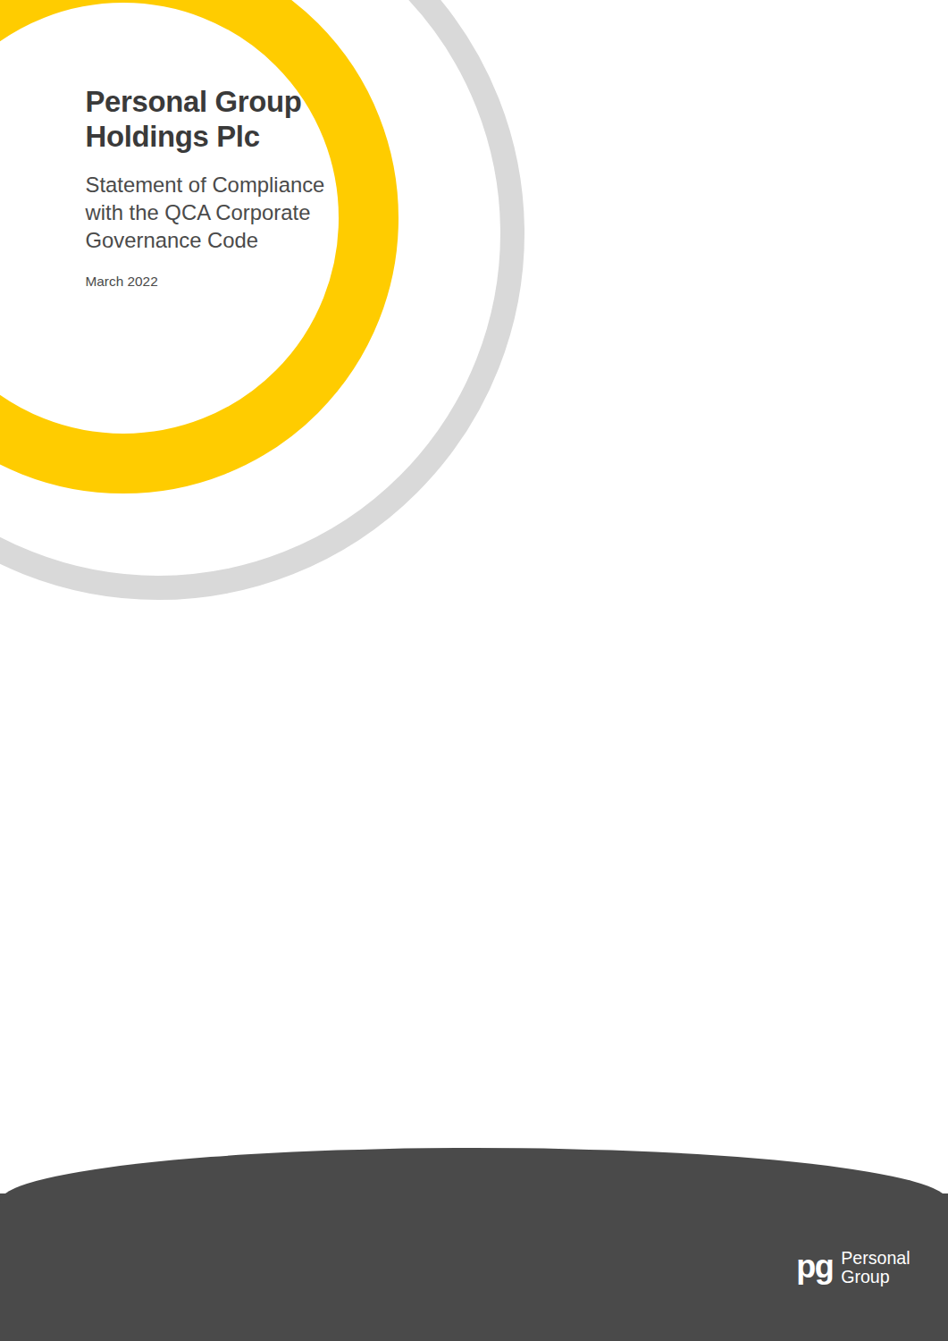Personal Group
Holdings Plc
Statement of Compliance with the QCA Corporate Governance Code
March 2022
pg Personal Group